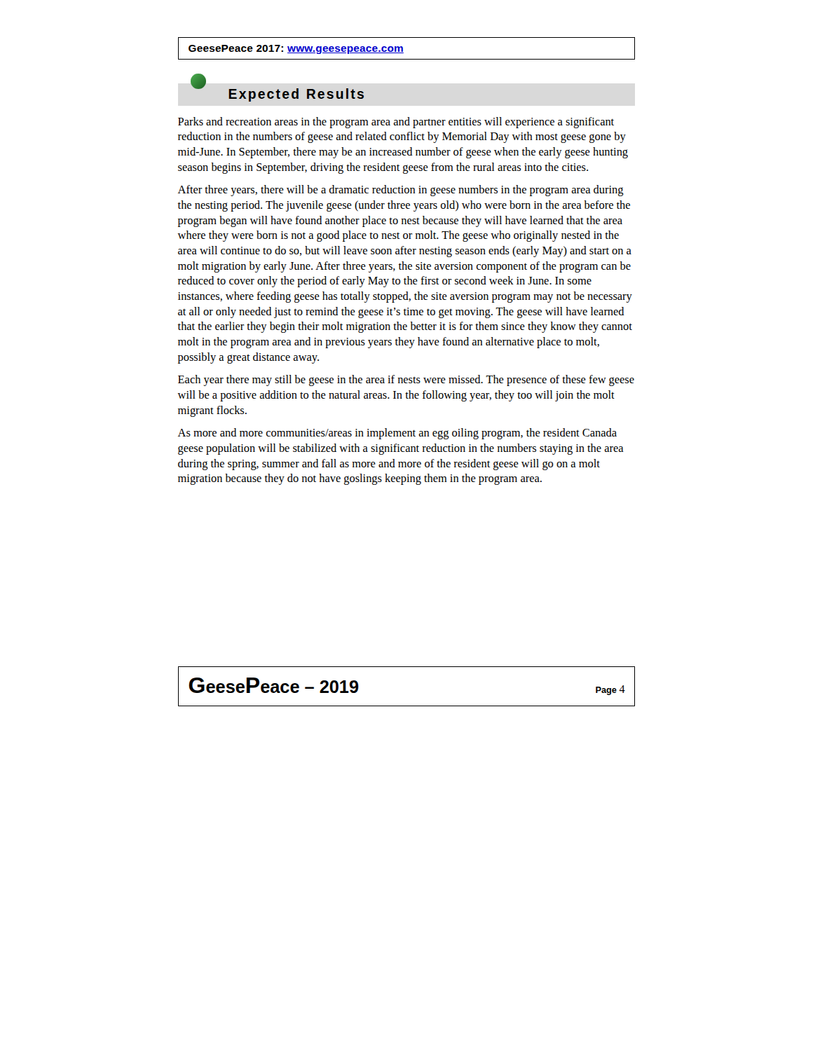GeesePeace 2017: www.geesepeace.com
Expected Results
Parks and recreation areas in the program area and partner entities will experience a significant reduction in the numbers of geese and related conflict by Memorial Day with most geese gone by mid-June. In September, there may be an increased number of geese when the early geese hunting season begins in September, driving the resident geese from the rural areas into the cities.
After three years, there will be a dramatic reduction in geese numbers in the program area during the nesting period. The juvenile geese (under three years old) who were born in the area before the program began will have found another place to nest because they will have learned that the area where they were born is not a good place to nest or molt. The geese who originally nested in the area will continue to do so, but will leave soon after nesting season ends (early May) and start on a molt migration by early June. After three years, the site aversion component of the program can be reduced to cover only the period of early May to the first or second week in June. In some instances, where feeding geese has totally stopped, the site aversion program may not be necessary at all or only needed just to remind the geese it’s time to get moving. The geese will have learned that the earlier they begin their molt migration the better it is for them since they know they cannot molt in the program area and in previous years they have found an alternative place to molt, possibly a great distance away.
Each year there may still be geese in the area if nests were missed. The presence of these few geese will be a positive addition to the natural areas. In the following year, they too will join the molt migrant flocks.
As more and more communities/areas in implement an egg oiling program, the resident Canada geese population will be stabilized with a significant reduction in the numbers staying in the area during the spring, summer and fall as more and more of the resident geese will go on a molt migration because they do not have goslings keeping them in the program area.
GeesePeace – 2019
Page 4